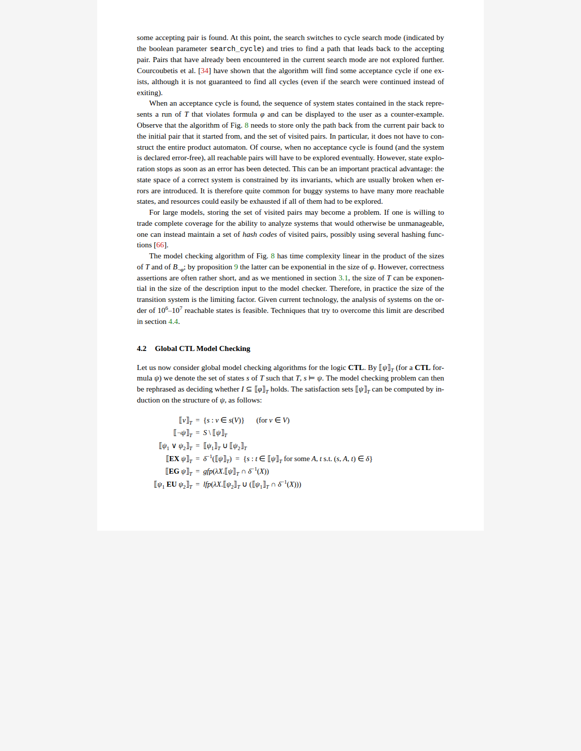some accepting pair is found. At this point, the search switches to cycle search mode (indicated by the boolean parameter search_cycle) and tries to find a path that leads back to the accepting pair. Pairs that have already been encountered in the current search mode are not explored further. Courcoubetis et al. [34] have shown that the algorithm will find some acceptance cycle if one exists, although it is not guaranteed to find all cycles (even if the search were continued instead of exiting).
When an acceptance cycle is found, the sequence of system states contained in the stack represents a run of T that violates formula φ and can be displayed to the user as a counter-example. Observe that the algorithm of Fig. 8 needs to store only the path back from the current pair back to the initial pair that it started from, and the set of visited pairs. In particular, it does not have to construct the entire product automaton. Of course, when no acceptance cycle is found (and the system is declared error-free), all reachable pairs will have to be explored eventually. However, state exploration stops as soon as an error has been detected. This can be an important practical advantage: the state space of a correct system is constrained by its invariants, which are usually broken when errors are introduced. It is therefore quite common for buggy systems to have many more reachable states, and resources could easily be exhausted if all of them had to be explored.
For large models, storing the set of visited pairs may become a problem. If one is willing to trade complete coverage for the ability to analyze systems that would otherwise be unmanageable, one can instead maintain a set of hash codes of visited pairs, possibly using several hashing functions [66].
The model checking algorithm of Fig. 8 has time complexity linear in the product of the sizes of T and of B¬φ; by proposition 9 the latter can be exponential in the size of φ. However, correctness assertions are often rather short, and as we mentioned in section 3.1, the size of T can be exponential in the size of the description input to the model checker. Therefore, in practice the size of the transition system is the limiting factor. Given current technology, the analysis of systems on the order of 106–107 reachable states is feasible. Techniques that try to overcome this limit are described in section 4.4.
4.2 Global CTL Model Checking
Let us now consider global model checking algorithms for the logic CTL. By ⟦ψ⟧T (for a CTL formula ψ) we denote the set of states s of T such that T, s ⊨ ψ. The model checking problem can then be rephrased as deciding whether I ⊆ ⟦φ⟧T holds. The satisfaction sets ⟦ψ⟧T can be computed by induction on the structure of ψ, as follows:
| ⟦ v ⟧ T | = | { s : v ∈ s ( V )} (for v ∈ V ) |
| ⟦ ¬ ψ ⟧ T | = | S \ ⟦ ψ ⟧ T |
| ⟦ ψ 1 ∨ ψ 2 ⟧ T | = | ⟦ ψ 1 ⟧ T ∪ ⟦ ψ 2 ⟧ T |
| ⟦ EX ψ ⟧ T | = | δ −1 ( ⟦ ψ ⟧ T ) = { s : t ∈ ⟦ ψ ⟧ T for some A , t s.t. ( s , A , t ) ∈ δ } |
| ⟦ EG ψ ⟧ T | = | gfp ( λX . ⟦ ψ ⟧ T ∩ δ −1 ( X )) |
| ⟦ ψ 1 EU ψ 2 ⟧ T | = | lfp ( λX . ⟦ ψ 2 ⟧ T ∪ ( ⟦ ψ 1 ⟧ T ∩ δ −1 ( X ))) |